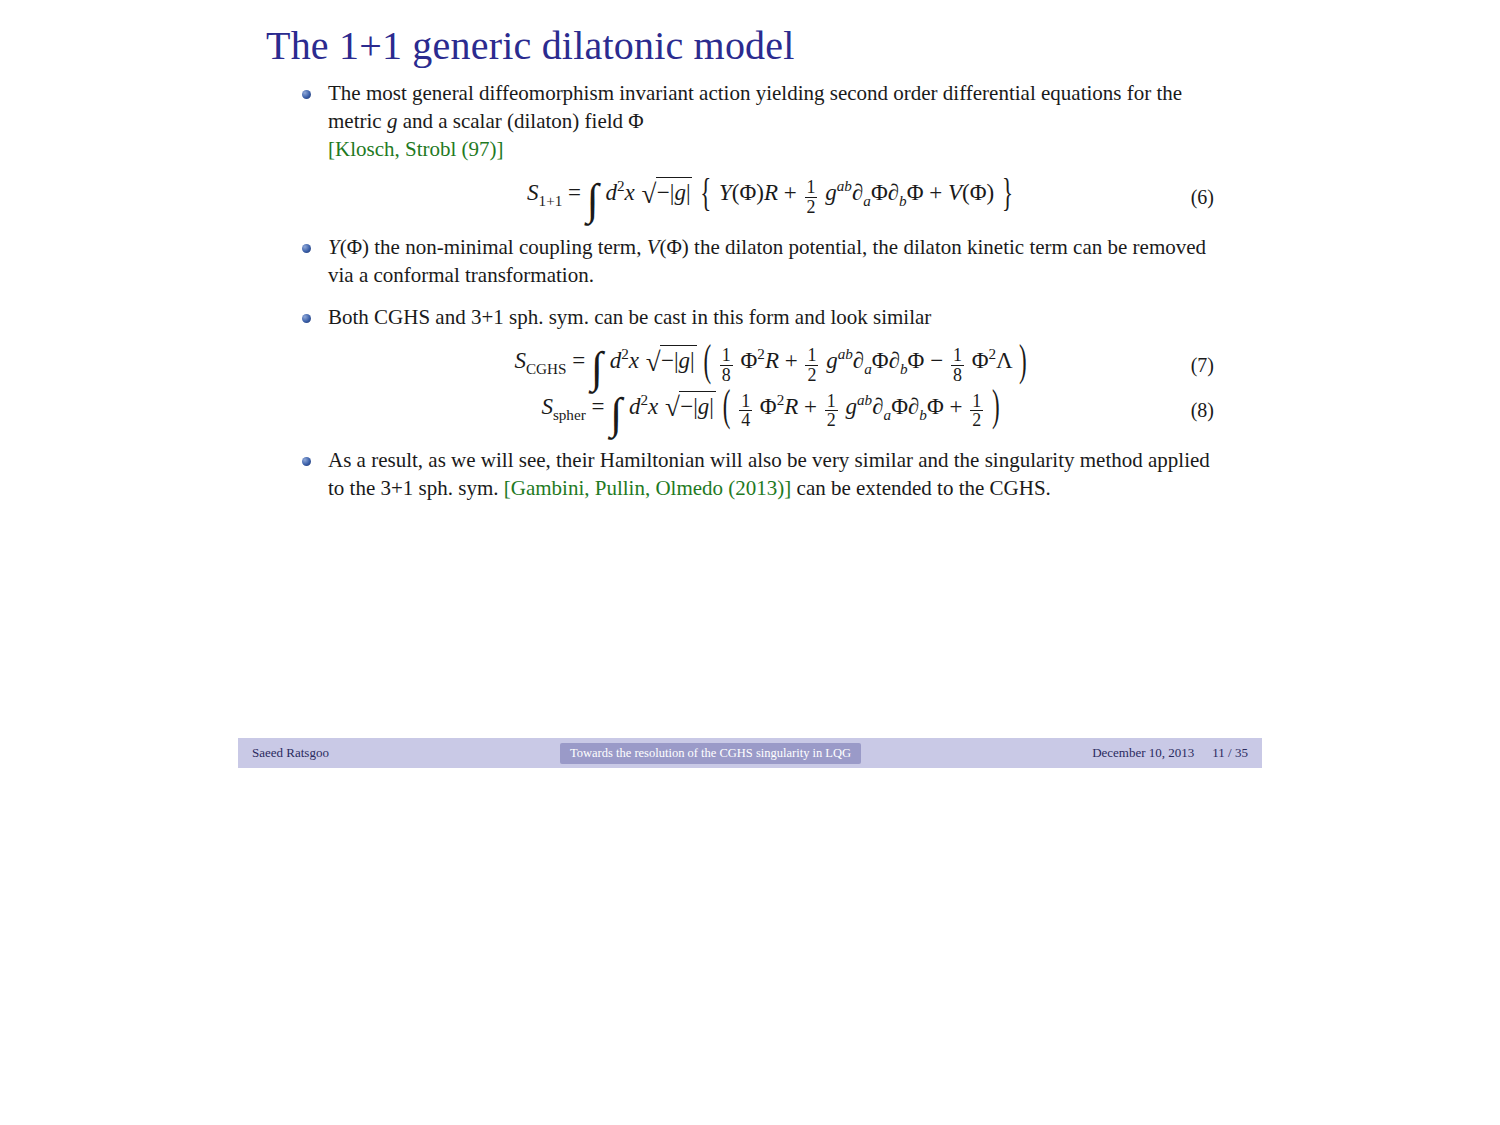The 1+1 generic dilatonic model
The most general diffeomorphism invariant action yielding second order differential equations for the metric g and a scalar (dilaton) field Φ
[Klosch, Strobl (97)]
S1+1 = ∫ d2x −|g| { Y(Φ)R + 12 gab∂aΦ∂bΦ + V(Φ) } (6)
Y(Φ) the non-minimal coupling term, V(Φ) the dilaton potential, the dilaton kinetic term can be removed via a conformal transformation.
Both CGHS and 3+1 sph. sym. can be cast in this form and look similar
SCGHS = ∫ d2x −|g| ( 18 Φ2R + 12 gab∂aΦ∂bΦ − 18 Φ2Λ ) (7)
Sspher = ∫ d2x −|g| ( 14 Φ2R + 12 gab∂aΦ∂bΦ + 12 ) (8)
As a result, as we will see, their Hamiltonian will also be very similar and the singularity method applied to the 3+1 sph. sym. [Gambini, Pullin, Olmedo (2013)] can be extended to the CGHS.
Saeed Ratsgoo
Towards the resolution of the CGHS singularity in LQG
December 10, 201311 / 35